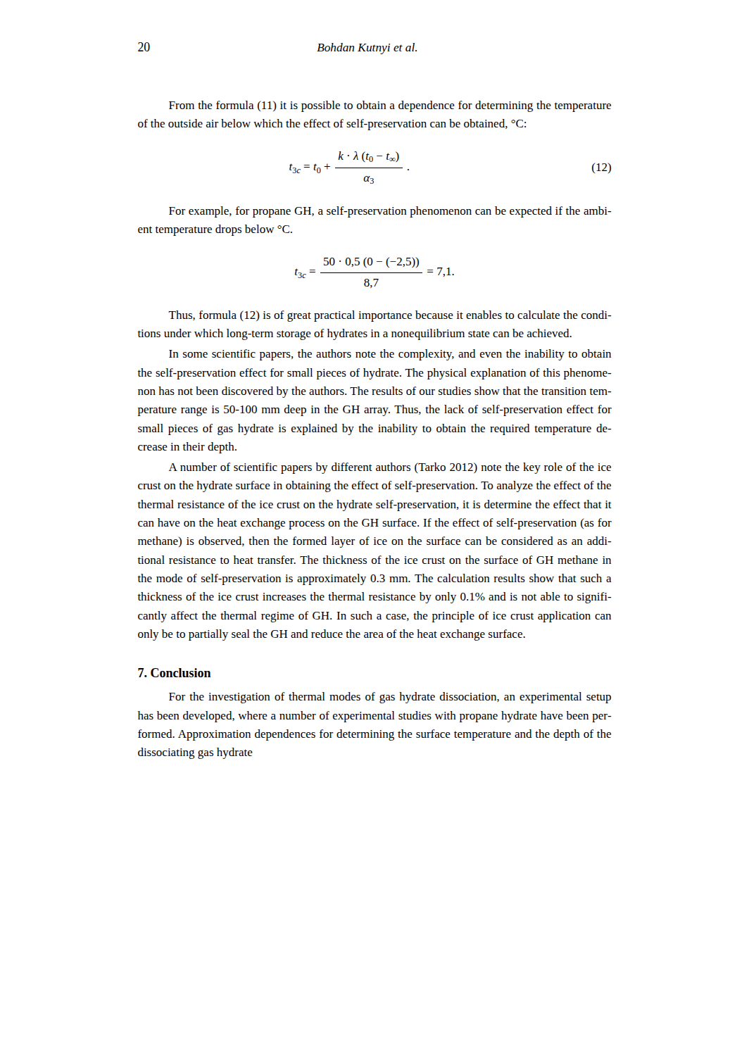20 Bohdan Kutnyi et al.
From the formula (11) it is possible to obtain a dependence for determining the temperature of the outside air below which the effect of self-preservation can be obtained, °C:
t3c = t0 + k · λ (t0 − t∞) α3 .
(12)
For example, for propane GH, a self-preservation phenomenon can be expected if the ambient temperature drops below °C.
t3c = 50 · 0,5 (0 − (−2,5)) 8,7 = 7,1.
Thus, formula (12) is of great practical importance because it enables to calculate the conditions under which long-term storage of hydrates in a nonequilibrium state can be achieved.
In some scientific papers, the authors note the complexity, and even the inability to obtain the self-preservation effect for small pieces of hydrate. The physical explanation of this phenomenon has not been discovered by the authors. The results of our studies show that the transition temperature range is 50-100 mm deep in the GH array. Thus, the lack of self-preservation effect for small pieces of gas hydrate is explained by the inability to obtain the required temperature decrease in their depth.
A number of scientific papers by different authors (Tarko 2012) note the key role of the ice crust on the hydrate surface in obtaining the effect of self-preservation. To analyze the effect of the thermal resistance of the ice crust on the hydrate self-preservation, it is determine the effect that it can have on the heat exchange process on the GH surface. If the effect of self-preservation (as for methane) is observed, then the formed layer of ice on the surface can be considered as an additional resistance to heat transfer. The thickness of the ice crust on the surface of GH methane in the mode of self-preservation is approximately 0.3 mm. The calculation results show that such a thickness of the ice crust increases the thermal resistance by only 0.1% and is not able to significantly affect the thermal regime of GH. In such a case, the principle of ice crust application can only be to partially seal the GH and reduce the area of the heat exchange surface.
7. Conclusion
For the investigation of thermal modes of gas hydrate dissociation, an experimental setup has been developed, where a number of experimental studies with propane hydrate have been performed. Approximation dependences for determining the surface temperature and the depth of the dissociating gas hydrate